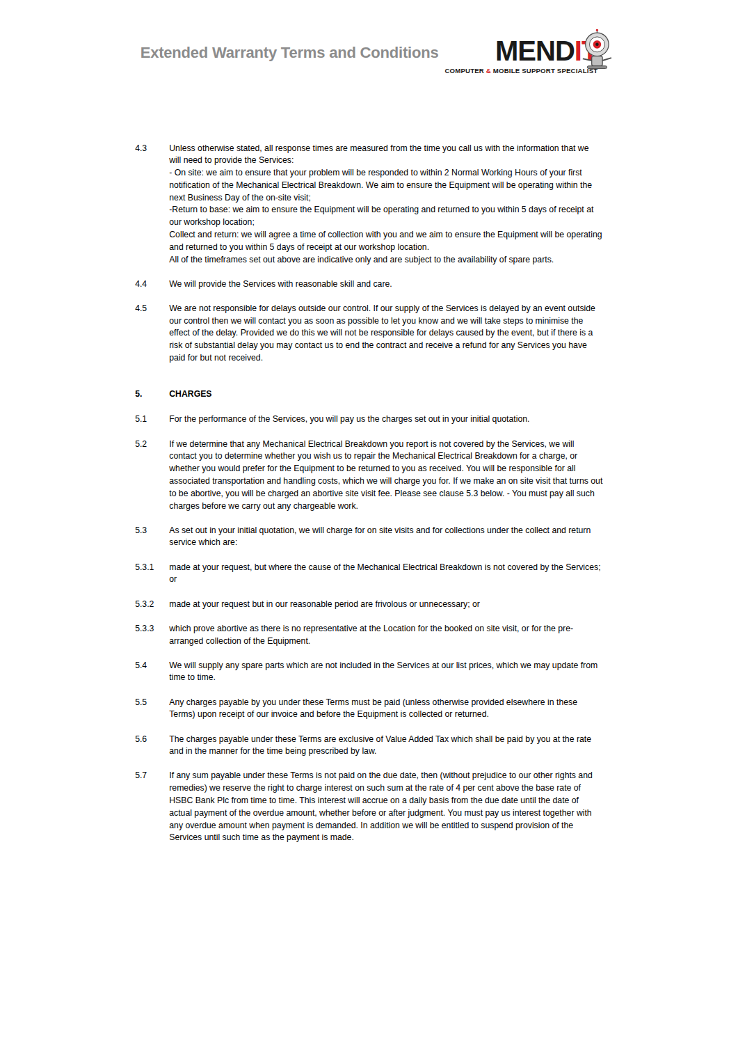Extended Warranty Terms and Conditions
MENDIT
COMPUTER & MOBILE SUPPORT SPECIALIST
4.3
Unless otherwise stated, all response times are measured from the time you call us with the information that we will need to provide the Services:
- On site: we aim to ensure that your problem will be responded to within 2 Normal Working Hours of your first notification of the Mechanical Electrical Breakdown. We aim to ensure the Equipment will be operating within the next Business Day of the on-site visit;
-Return to base: we aim to ensure the Equipment will be operating and returned to you within 5 days of receipt at our workshop location;
Collect and return: we will agree a time of collection with you and we aim to ensure the Equipment will be operating and returned to you within 5 days of receipt at our workshop location.
All of the timeframes set out above are indicative only and are subject to the availability of spare parts.
4.4
We will provide the Services with reasonable skill and care.
4.5
We are not responsible for delays outside our control. If our supply of the Services is delayed by an event outside our control then we will contact you as soon as possible to let you know and we will take steps to minimise the effect of the delay. Provided we do this we will not be responsible for delays caused by the event, but if there is a risk of substantial delay you may contact us to end the contract and receive a refund for any Services you have paid for but not received.
5.
CHARGES
5.1
For the performance of the Services, you will pay us the charges set out in your initial quotation.
5.2
If we determine that any Mechanical Electrical Breakdown you report is not covered by the Services, we will contact you to determine whether you wish us to repair the Mechanical Electrical Breakdown for a charge, or whether you would prefer for the Equipment to be returned to you as received. You will be responsible for all associated transportation and handling costs, which we will charge you for. If we make an on site visit that turns out to be abortive, you will be charged an abortive site visit fee. Please see clause 5.3 below. - You must pay all such charges before we carry out any chargeable work.
5.3
As set out in your initial quotation, we will charge for on site visits and for collections under the collect and return service which are:
5.3.1
made at your request, but where the cause of the Mechanical Electrical Breakdown is not covered by the Services; or
5.3.2
made at your request but in our reasonable period are frivolous or unnecessary; or
5.3.3
which prove abortive as there is no representative at the Location for the booked on site visit, or for the pre-arranged collection of the Equipment.
5.4
We will supply any spare parts which are not included in the Services at our list prices, which we may update from time to time.
5.5
Any charges payable by you under these Terms must be paid (unless otherwise provided elsewhere in these Terms) upon receipt of our invoice and before the Equipment is collected or returned.
5.6
The charges payable under these Terms are exclusive of Value Added Tax which shall be paid by you at the rate and in the manner for the time being prescribed by law.
5.7
If any sum payable under these Terms is not paid on the due date, then (without prejudice to our other rights and remedies) we reserve the right to charge interest on such sum at the rate of 4 per cent above the base rate of HSBC Bank Plc from time to time. This interest will accrue on a daily basis from the due date until the date of actual payment of the overdue amount, whether before or after judgment. You must pay us interest together with any overdue amount when payment is demanded. In addition we will be entitled to suspend provision of the Services until such time as the payment is made.